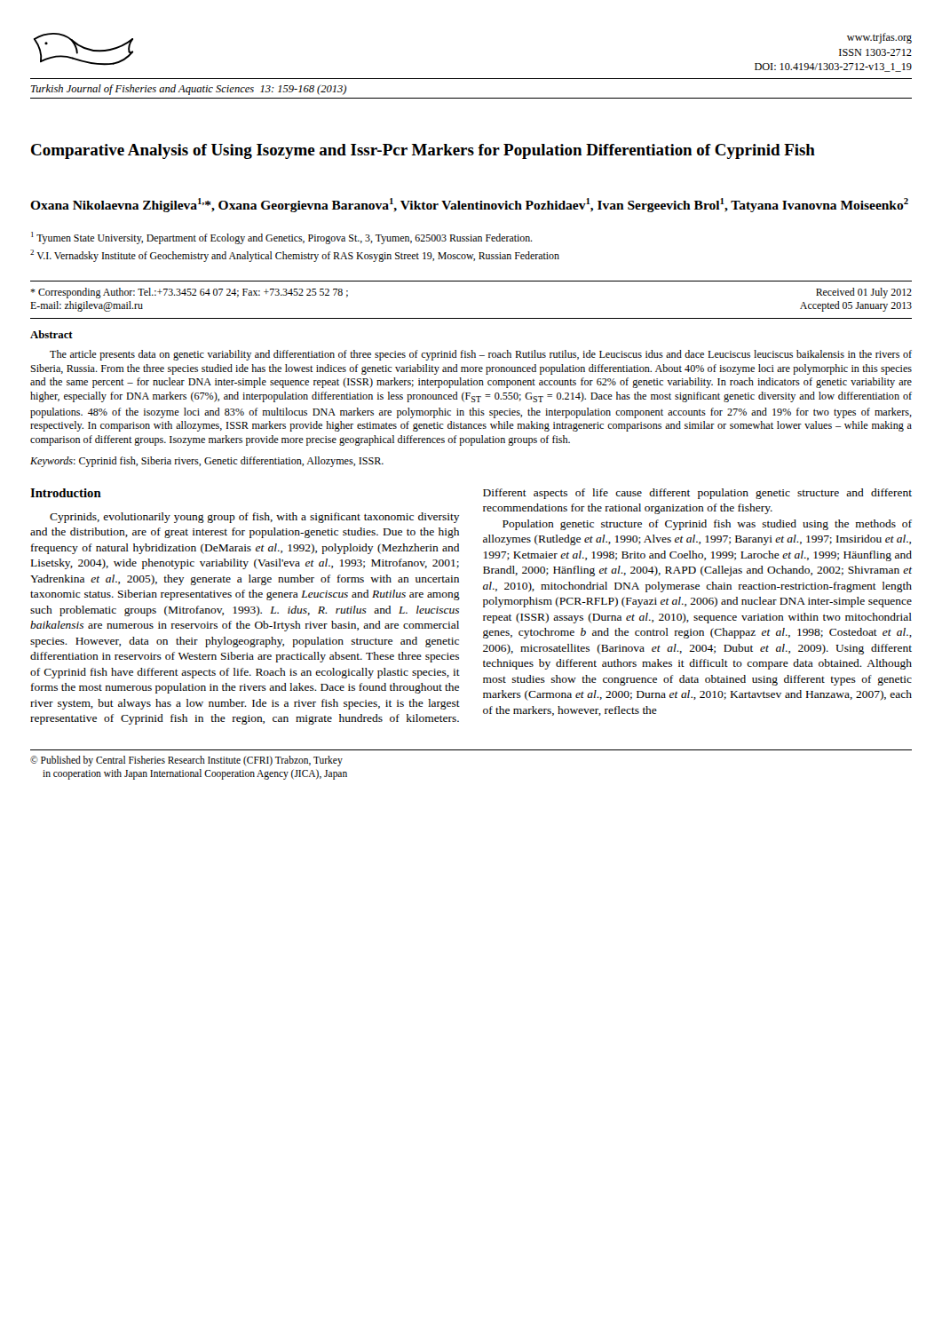www.trjfas.org
ISSN 1303-2712
DOI: 10.4194/1303-2712-v13_1_19
Turkish Journal of Fisheries and Aquatic Sciences 13: 159-168 (2013)
Comparative Analysis of Using Isozyme and Issr-Pcr Markers for Population Differentiation of Cyprinid Fish
Oxana Nikolaevna Zhigileva1,*, Oxana Georgievna Baranova1, Viktor Valentinovich Pozhidaev1, Ivan Sergeevich Brol1, Tatyana Ivanovna Moiseenko2
1 Tyumen State University, Department of Ecology and Genetics, Pirogova St., 3, Tyumen, 625003 Russian Federation.
2 V.I. Vernadsky Institute of Geochemistry and Analytical Chemistry of RAS Kosygin Street 19, Moscow, Russian Federation
* Corresponding Author: Tel.:+73.3452 64 07 24; Fax: +73.3452 25 52 78 ;
E-mail: zhigileva@mail.ru
Received 01 July 2012
Accepted 05 January 2013
Abstract
The article presents data on genetic variability and differentiation of three species of cyprinid fish – roach Rutilus rutilus, ide Leuciscus idus and dace Leuciscus leuciscus baikalensis in the rivers of Siberia, Russia. From the three species studied ide has the lowest indices of genetic variability and more pronounced population differentiation. About 40% of isozyme loci are polymorphic in this species and the same percent – for nuclear DNA inter-simple sequence repeat (ISSR) markers; interpopulation component accounts for 62% of genetic variability. In roach indicators of genetic variability are higher, especially for DNA markers (67%), and interpopulation differentiation is less pronounced (FST = 0.550; GST = 0.214). Dace has the most significant genetic diversity and low differentiation of populations. 48% of the isozyme loci and 83% of multilocus DNA markers are polymorphic in this species, the interpopulation component accounts for 27% and 19% for two types of markers, respectively. In comparison with allozymes, ISSR markers provide higher estimates of genetic distances while making intrageneric comparisons and similar or somewhat lower values – while making a comparison of different groups. Isozyme markers provide more precise geographical differences of population groups of fish.
Keywords: Cyprinid fish, Siberia rivers, Genetic differentiation, Allozymes, ISSR.
Introduction
Cyprinids, evolutionarily young group of fish, with a significant taxonomic diversity and the distribution, are of great interest for population-genetic studies. Due to the high frequency of natural hybridization (DeMarais et al., 1992), polyploidy (Mezhzherin and Lisetsky, 2004), wide phenotypic variability (Vasil'eva et al., 1993; Mitrofanov, 2001; Yadrenkina et al., 2005), they generate a large number of forms with an uncertain taxonomic status. Siberian representatives of the genera Leuciscus and Rutilus are among such problematic groups (Mitrofanov, 1993). L. idus, R. rutilus and L. leuciscus baikalensis are numerous in reservoirs of the Ob-Irtysh river basin, and are commercial species. However, data on their phylogeography, population structure and genetic differentiation in reservoirs of Western Siberia are practically absent. These three species of Cyprinid fish have different aspects of life. Roach is an ecologically plastic species, it forms the most numerous population in the rivers and lakes. Dace is found throughout the river system, but always has a low number. Ide is a river fish species, it is the largest representative of Cyprinid fish in the region, can migrate hundreds of kilometers. Different aspects of life cause different population genetic structure and different recommendations for the rational organization of the fishery.
Population genetic structure of Cyprinid fish was studied using the methods of allozymes (Rutledge et al., 1990; Alves et al., 1997; Baranyi et al., 1997; Imsiridou et al., 1997; Ketmaier et al., 1998; Brito and Coelho, 1999; Laroche et al., 1999; Häunfling and Brandl, 2000; Hänfling et al., 2004), RAPD (Callejas and Ochando, 2002; Shivraman et al., 2010), mitochondrial DNA polymerase chain reaction-restriction-fragment length polymorphism (PCR-RFLP) (Fayazi et al., 2006) and nuclear DNA inter-simple sequence repeat (ISSR) assays (Durna et al., 2010), sequence variation within two mitochondrial genes, cytochrome b and the control region (Chappaz et al., 1998; Costedoat et al., 2006), microsatellites (Barinova et al., 2004; Dubut et al., 2009). Using different techniques by different authors makes it difficult to compare data obtained. Although most studies show the congruence of data obtained using different types of genetic markers (Carmona et al., 2000; Durna et al., 2010; Kartavtsev and Hanzawa, 2007), each of the markers, however, reflects the
© Published by Central Fisheries Research Institute (CFRI) Trabzon, Turkey
in cooperation with Japan International Cooperation Agency (JICA), Japan